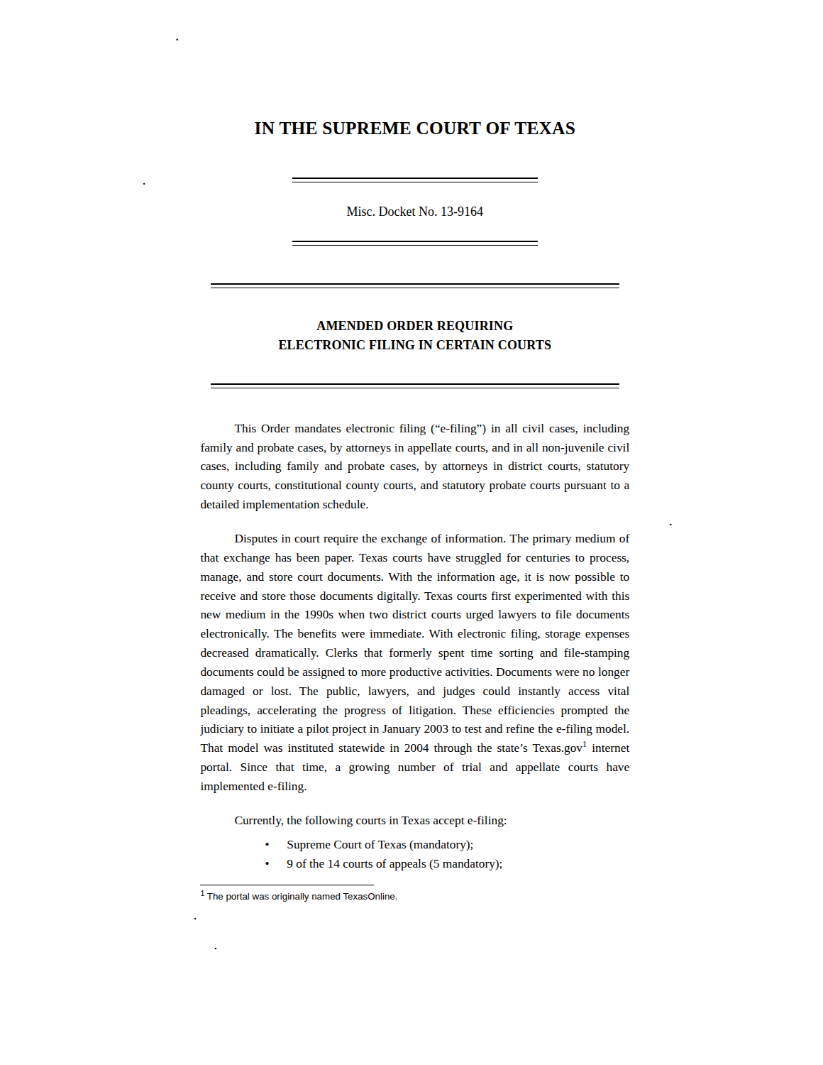. . . . .
IN THE SUPREME COURT OF TEXAS
Misc. Docket No. 13-9164
AMENDED ORDER REQUIRING
ELECTRONIC FILING IN CERTAIN COURTS
This Order mandates electronic filing (“e-filing”) in all civil cases, including family and probate cases, by attorneys in appellate courts, and in all non-juvenile civil cases, including family and probate cases, by attorneys in district courts, statutory county courts, constitutional county courts, and statutory probate courts pursuant to a detailed implementation schedule.
Disputes in court require the exchange of information. The primary medium of that exchange has been paper. Texas courts have struggled for centuries to process, manage, and store court documents. With the information age, it is now possible to receive and store those documents digitally. Texas courts first experimented with this new medium in the 1990s when two district courts urged lawyers to file documents electronically. The benefits were immediate. With electronic filing, storage expenses decreased dramatically. Clerks that formerly spent time sorting and file-stamping documents could be assigned to more productive activities. Documents were no longer damaged or lost. The public, lawyers, and judges could instantly access vital pleadings, accelerating the progress of litigation. These efficiencies prompted the judiciary to initiate a pilot project in January 2003 to test and refine the e-filing model. That model was instituted statewide in 2004 through the state’s Texas.gov1 internet portal. Since that time, a growing number of trial and appellate courts have implemented e-filing.
Currently, the following courts in Texas accept e-filing:
Supreme Court of Texas (mandatory);
9 of the 14 courts of appeals (5 mandatory);
1 The portal was originally named TexasOnline.